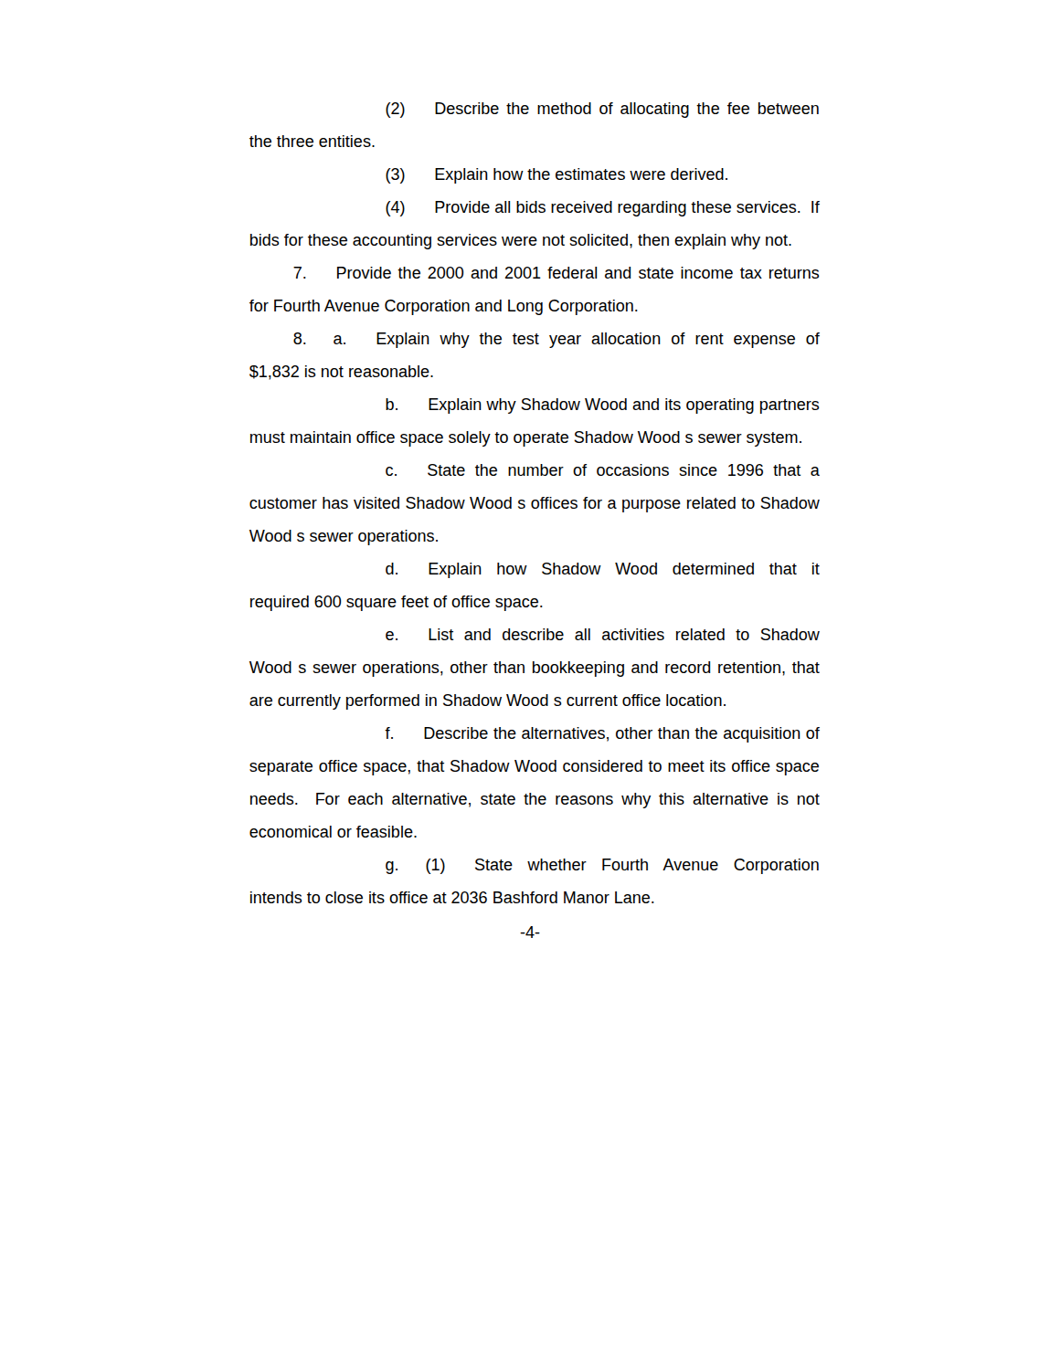(2) Describe the method of allocating the fee between the three entities.
(3) Explain how the estimates were derived.
(4) Provide all bids received regarding these services. If bids for these accounting services were not solicited, then explain why not.
7. Provide the 2000 and 2001 federal and state income tax returns for Fourth Avenue Corporation and Long Corporation.
8. a. Explain why the test year allocation of rent expense of $1,832 is not reasonable.
b. Explain why Shadow Wood and its operating partners must maintain office space solely to operate Shadow Wood s sewer system.
c. State the number of occasions since 1996 that a customer has visited Shadow Wood s offices for a purpose related to Shadow Wood s sewer operations.
d. Explain how Shadow Wood determined that it required 600 square feet of office space.
e. List and describe all activities related to Shadow Wood s sewer operations, other than bookkeeping and record retention, that are currently performed in Shadow Wood s current office location.
f. Describe the alternatives, other than the acquisition of separate office space, that Shadow Wood considered to meet its office space needs. For each alternative, state the reasons why this alternative is not economical or feasible.
g. (1) State whether Fourth Avenue Corporation intends to close its office at 2036 Bashford Manor Lane.
-4-